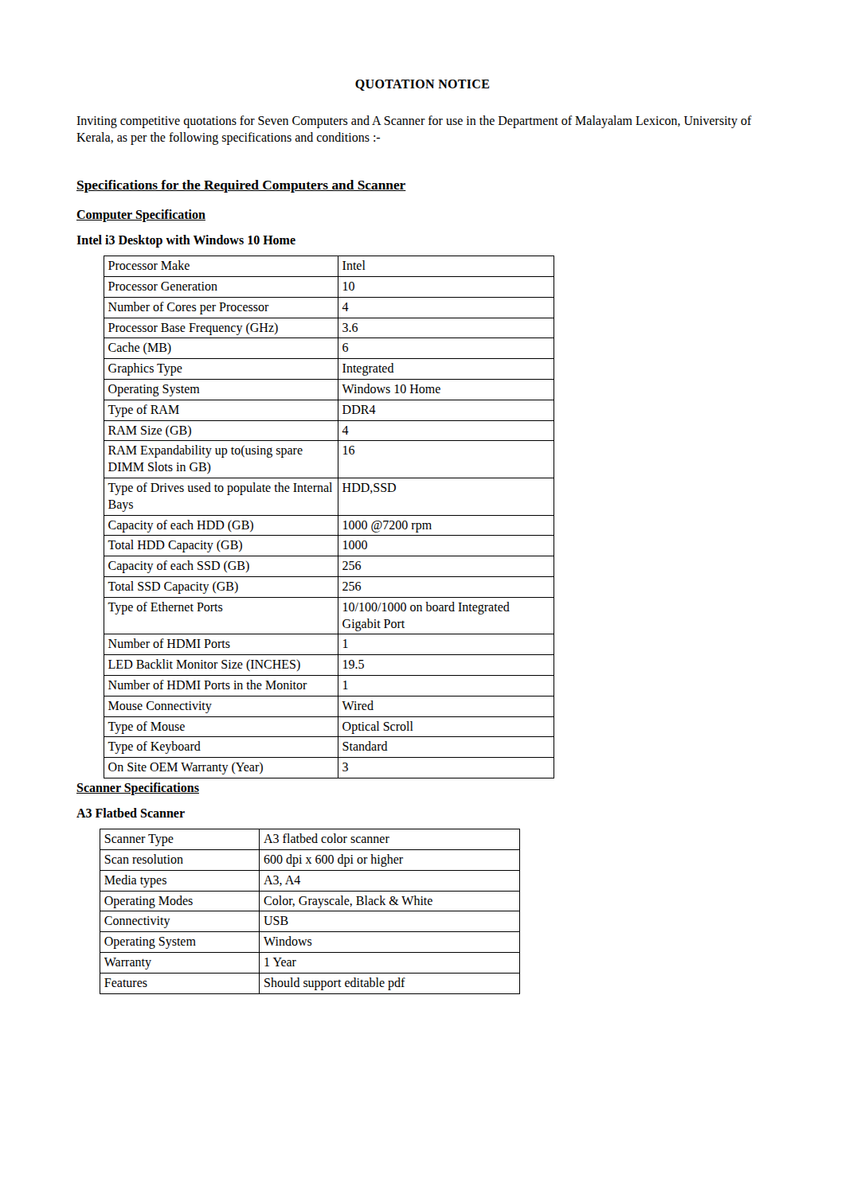QUOTATION NOTICE
Inviting competitive quotations for Seven Computers and A Scanner for use in the Department of Malayalam Lexicon, University of Kerala, as per the following specifications and conditions :-
Specifications for the Required Computers and Scanner
Computer Specification
Intel i3 Desktop with Windows 10 Home
| Processor Make | Intel |
| Processor Generation | 10 |
| Number of Cores per Processor | 4 |
| Processor Base Frequency (GHz) | 3.6 |
| Cache (MB) | 6 |
| Graphics Type | Integrated |
| Operating System | Windows 10 Home |
| Type of RAM | DDR4 |
| RAM Size (GB) | 4 |
| RAM Expandability up to(using spare DIMM Slots in GB) | 16 |
| Type of Drives used to populate the Internal Bays | HDD,SSD |
| Capacity of each HDD (GB) | 1000 @7200 rpm |
| Total HDD Capacity (GB) | 1000 |
| Capacity of each SSD (GB) | 256 |
| Total SSD Capacity (GB) | 256 |
| Type of Ethernet Ports | 10/100/1000 on board Integrated Gigabit Port |
| Number of HDMI Ports | 1 |
| LED Backlit Monitor Size (INCHES) | 19.5 |
| Number of HDMI Ports in the Monitor | 1 |
| Mouse Connectivity | Wired |
| Type of Mouse | Optical Scroll |
| Type of Keyboard | Standard |
| On Site OEM Warranty (Year) | 3 |
Scanner Specifications
A3 Flatbed Scanner
| Scanner Type | A3 flatbed color scanner |
| Scan resolution | 600 dpi x 600 dpi or higher |
| Media types | A3, A4 |
| Operating Modes | Color, Grayscale, Black & White |
| Connectivity | USB |
| Operating System | Windows |
| Warranty | 1 Year |
| Features | Should support editable pdf |